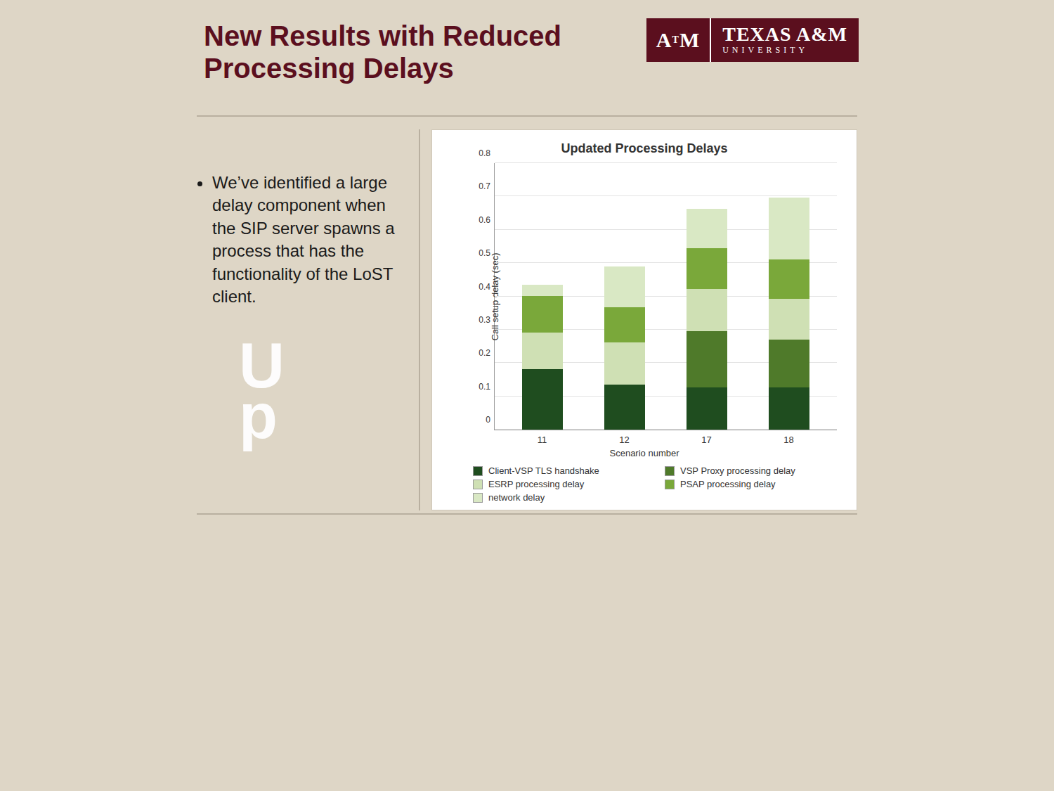New Results with Reduced
Processing Delays
ATM
TEXAS A&M UNIVERSITY
We’ve identified a large delay component when the SIP server spawns a process that has the functionality of the LoST client.
U
p
Updated Processing Delays
Call setup delay (sec)
0
0.1
0.2
0.3
0.4
0.5
0.6
0.7
0.8
11121718
Scenario number
Client-VSP TLS handshake
VSP Proxy processing delay
ESRP processing delay
PSAP processing delay
network delay